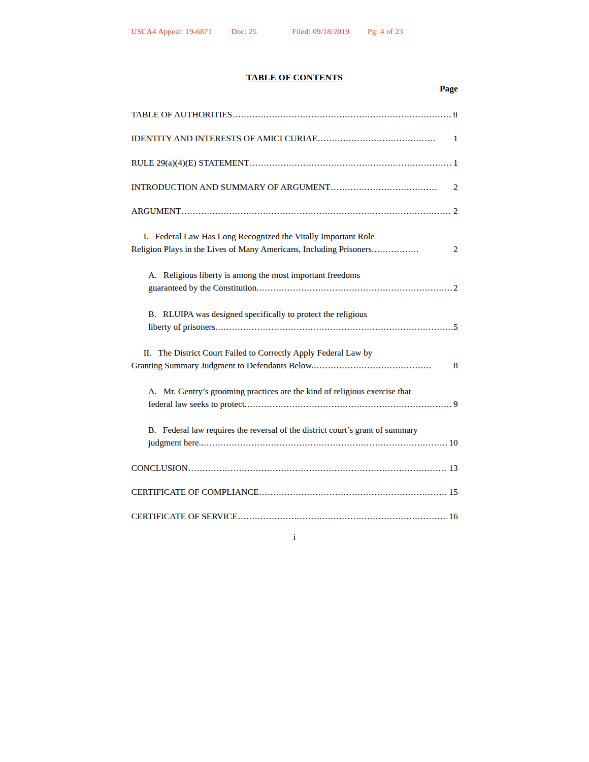USCA4 Appeal: 19-6871 Doc: 25 Filed: 09/18/2019 Pg: 4 of 23
TABLE OF CONTENTS
Page
TABLE OF AUTHORITIES ................................................................................. ii
IDENTITY AND INTERESTS OF AMICI CURIAE .......................................... 1
RULE 29(a)(4)(E) STATEMENT ......................................................................... 1
INTRODUCTION AND SUMMARY OF ARGUMENT ...................................... 2
ARGUMENT ..................................................................................................... 2
I. Federal Law Has Long Recognized the Vitally Important Role
Religion Plays in the Lives of Many Americans, Including Prisoners. ................ 2
A. Religious liberty is among the most important freedoms
guaranteed by the Constitution. .......................................................................... 2
B. RLUIPA was designed specifically to protect the religious
liberty of prisoners. ........................................................................................... 5
II. The District Court Failed to Correctly Apply Federal Law by
Granting Summary Judgment to Defendants Below. .......................................... 8
A. Mr. Gentry’s grooming practices are the kind of religious exercise that
federal law seeks to protect. .............................................................................. 9
B. Federal law requires the reversal of the district court’s grant of summary
judgment here.. .............................................................................................. 10
CONCLUSION ................................................................................................. 13
CERTIFICATE OF COMPLIANCE ..................................................................... 15
CERTIFICATE OF SERVICE ............................................................................. 16
i